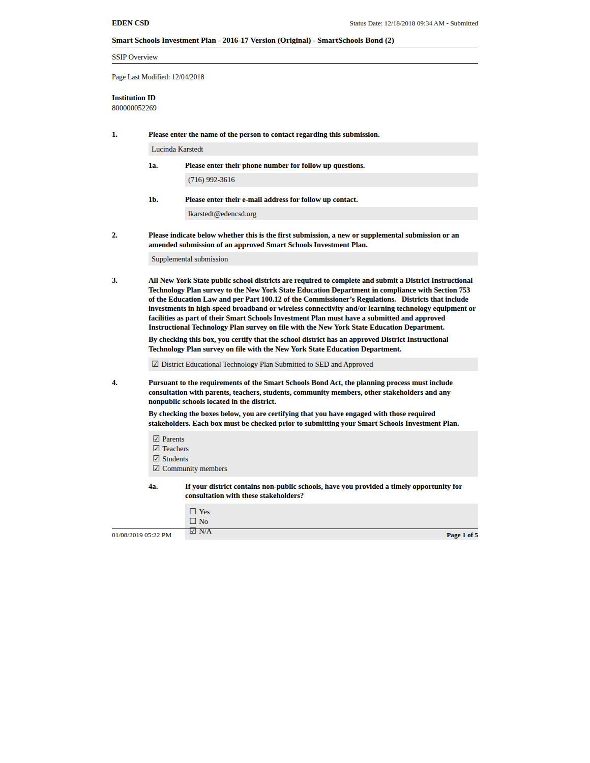EDEN CSD Status Date: 12/18/2018 09:34 AM - Submitted
Smart Schools Investment Plan - 2016-17 Version (Original) - SmartSchools Bond (2)
SSIP Overview
Page Last Modified: 12/04/2018
Institution ID
800000052269
1.
Please enter the name of the person to contact regarding this submission.
Lucinda Karstedt
1a.
Please enter their phone number for follow up questions.
(716) 992-3616
1b.
Please enter their e-mail address for follow up contact.
lkarstedt@edencsd.org
2.
Please indicate below whether this is the first submission, a new or supplemental submission or an amended submission of an approved Smart Schools Investment Plan.
Supplemental submission
3.
All New York State public school districts are required to complete and submit a District Instructional Technology Plan survey to the New York State Education Department in compliance with Section 753 of the Education Law and per Part 100.12 of the Commissioner’s Regulations. Districts that include investments in high-speed broadband or wireless connectivity and/or learning technology equipment or facilities as part of their Smart Schools Investment Plan must have a submitted and approved Instructional Technology Plan survey on file with the New York State Education Department.
By checking this box, you certify that the school district has an approved District Instructional Technology Plan survey on file with the New York State Education Department.
District Educational Technology Plan Submitted to SED and Approved
4.
Pursuant to the requirements of the Smart Schools Bond Act, the planning process must include consultation with parents, teachers, students, community members, other stakeholders and any nonpublic schools located in the district.
By checking the boxes below, you are certifying that you have engaged with those required stakeholders. Each box must be checked prior to submitting your Smart Schools Investment Plan.
Parents
Teachers
Students
Community members
4a.
If your district contains non-public schools, have you provided a timely opportunity for consultation with these stakeholders?
Yes
No
N/A
01/08/2019 05:22 PM Page 1 of 5